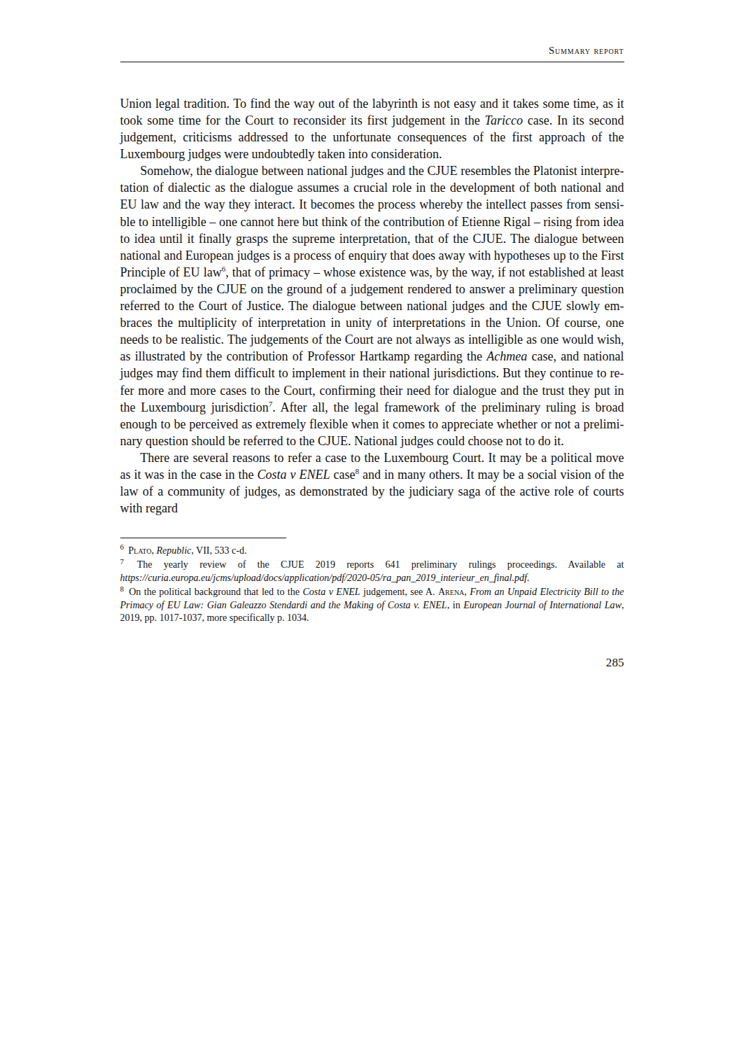Summary report
Union legal tradition. To find the way out of the labyrinth is not easy and it takes some time, as it took some time for the Court to reconsider its first judgement in the Taricco case. In its second judgement, criticisms addressed to the unfortunate consequences of the first approach of the Luxembourg judges were undoubtedly taken into consideration.
Somehow, the dialogue between national judges and the CJUE resembles the Platonist interpretation of dialectic as the dialogue assumes a crucial role in the development of both national and EU law and the way they interact. It becomes the process whereby the intellect passes from sensible to intelligible – one cannot here but think of the contribution of Etienne Rigal – rising from idea to idea until it finally grasps the supreme interpretation, that of the CJUE. The dialogue between national and European judges is a process of enquiry that does away with hypotheses up to the First Principle of EU law6, that of primacy – whose existence was, by the way, if not established at least proclaimed by the CJUE on the ground of a judgement rendered to answer a preliminary question referred to the Court of Justice. The dialogue between national judges and the CJUE slowly embraces the multiplicity of interpretation in unity of interpretations in the Union. Of course, one needs to be realistic. The judgements of the Court are not always as intelligible as one would wish, as illustrated by the contribution of Professor Hartkamp regarding the Achmea case, and national judges may find them difficult to implement in their national jurisdictions. But they continue to refer more and more cases to the Court, confirming their need for dialogue and the trust they put in the Luxembourg jurisdiction7. After all, the legal framework of the preliminary ruling is broad enough to be perceived as extremely flexible when it comes to appreciate whether or not a preliminary question should be referred to the CJUE. National judges could choose not to do it.
There are several reasons to refer a case to the Luxembourg Court. It may be a political move as it was in the case in the Costa v ENEL case8 and in many others. It may be a social vision of the law of a community of judges, as demonstrated by the judiciary saga of the active role of courts with regard
6 Plato, Republic, VII, 533 c-d.
7 The yearly review of the CJUE 2019 reports 641 preliminary rulings proceedings. Available at https://curia.europa.eu/jcms/upload/docs/application/pdf/2020-05/ra_pan_2019_interieur_en_final.pdf.
8 On the political background that led to the Costa v ENEL judgement, see A. Arena, From an Unpaid Electricity Bill to the Primacy of EU Law: Gian Galeazzo Stendardi and the Making of Costa v. ENEL, in European Journal of International Law, 2019, pp. 1017-1037, more specifically p. 1034.
285